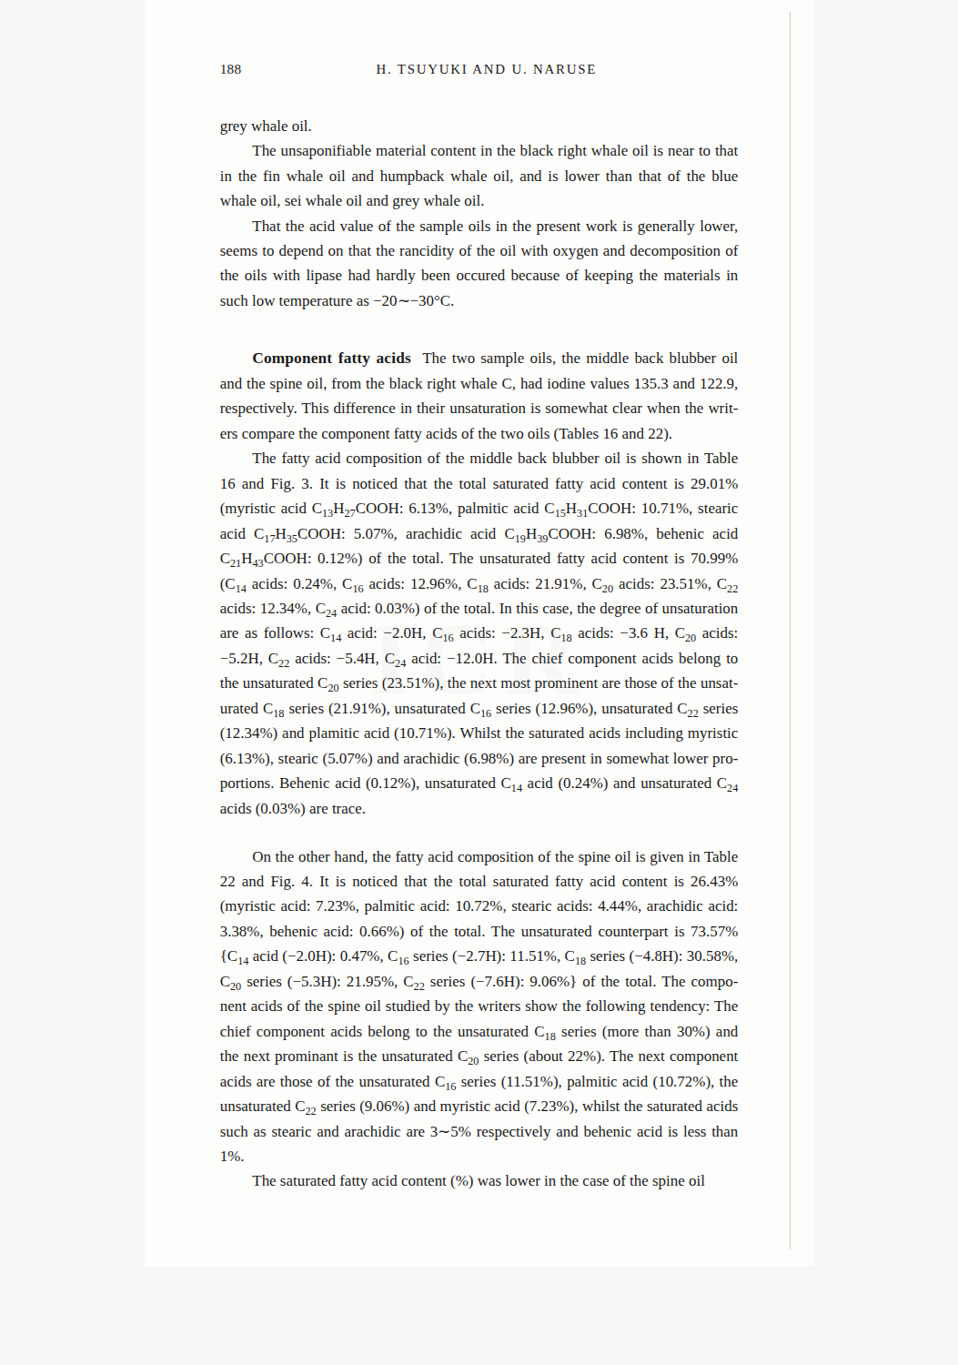ICR
188
H. Tsuyuki and U. Naruse
grey whale oil.
The unsaponifiable material content in the black right whale oil is near to that in the fin whale oil and humpback whale oil, and is lower than that of the blue whale oil, sei whale oil and grey whale oil.
That the acid value of the sample oils in the present work is generally lower, seems to depend on that the rancidity of the oil with oxygen and decomposition of the oils with lipase had hardly been occured because of keeping the materials in such low temperature as −20∼−30°C.
Component fatty acids The two sample oils, the middle back blubber oil and the spine oil, from the black right whale C, had iodine values 135.3 and 122.9, respectively. This difference in their unsaturation is somewhat clear when the writers compare the component fatty acids of the two oils (Tables 16 and 22).
The fatty acid composition of the middle back blubber oil is shown in Table 16 and Fig. 3. It is noticed that the total saturated fatty acid content is 29.01% (myristic acid C13H27COOH: 6.13%, palmitic acid C15H31COOH: 10.71%, stearic acid C17H35COOH: 5.07%, arachidic acid C19H39COOH: 6.98%, behenic acid C21H43COOH: 0.12%) of the total. The unsaturated fatty acid content is 70.99% (C14 acids: 0.24%, C16 acids: 12.96%, C18 acids: 21.91%, C20 acids: 23.51%, C22 acids: 12.34%, C24 acid: 0.03%) of the total. In this case, the degree of unsaturation are as follows: C14 acid: −2.0H, C16 acids: −2.3H, C18 acids: −3.6 H, C20 acids: −5.2H, C22 acids: −5.4H, C24 acid: −12.0H. The chief component acids belong to the unsaturated C20 series (23.51%), the next most prominent are those of the unsaturated C18 series (21.91%), unsaturated C16 series (12.96%), unsaturated C22 series (12.34%) and plamitic acid (10.71%). Whilst the saturated acids including myristic (6.13%), stearic (5.07%) and arachidic (6.98%) are present in somewhat lower proportions. Behenic acid (0.12%), unsaturated C14 acid (0.24%) and unsaturated C24 acids (0.03%) are trace.
On the other hand, the fatty acid composition of the spine oil is given in Table 22 and Fig. 4. It is noticed that the total saturated fatty acid content is 26.43% (myristic acid: 7.23%, palmitic acid: 10.72%, stearic acids: 4.44%, arachidic acid: 3.38%, behenic acid: 0.66%) of the total. The unsaturated counterpart is 73.57% {C14 acid (−2.0H): 0.47%, C16 series (−2.7H): 11.51%, C18 series (−4.8H): 30.58%, C20 series (−5.3H): 21.95%, C22 series (−7.6H): 9.06%} of the total. The component acids of the spine oil studied by the writers show the following tendency: The chief component acids belong to the unsaturated C18 series (more than 30%) and the next prominant is the unsaturated C20 series (about 22%). The next component acids are those of the unsaturated C16 series (11.51%), palmitic acid (10.72%), the unsaturated C22 series (9.06%) and myristic acid (7.23%), whilst the saturated acids such as stearic and arachidic are 3∼5% respectively and behenic acid is less than 1%.
The saturated fatty acid content (%) was lower in the case of the spine oil